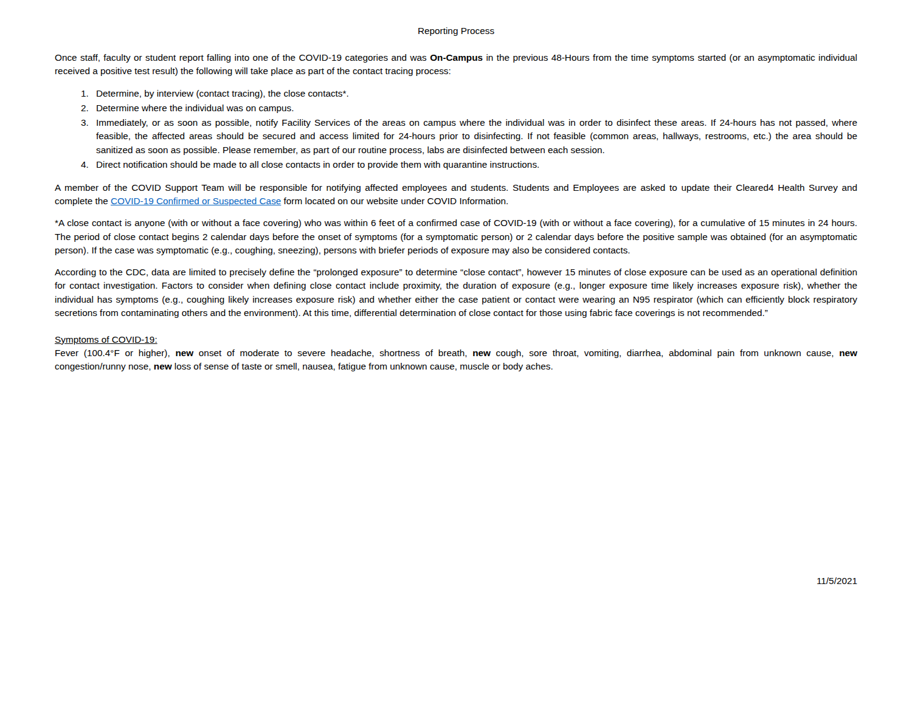Reporting Process
Once staff, faculty or student report falling into one of the COVID-19 categories and was On-Campus in the previous 48-Hours from the time symptoms started (or an asymptomatic individual received a positive test result) the following will take place as part of the contact tracing process:
Determine, by interview (contact tracing), the close contacts*.
Determine where the individual was on campus.
Immediately, or as soon as possible, notify Facility Services of the areas on campus where the individual was in order to disinfect these areas. If 24-hours has not passed, where feasible, the affected areas should be secured and access limited for 24-hours prior to disinfecting. If not feasible (common areas, hallways, restrooms, etc.) the area should be sanitized as soon as possible. Please remember, as part of our routine process, labs are disinfected between each session.
Direct notification should be made to all close contacts in order to provide them with quarantine instructions.
A member of the COVID Support Team will be responsible for notifying affected employees and students. Students and Employees are asked to update their Cleared4 Health Survey and complete the COVID-19 Confirmed or Suspected Case form located on our website under COVID Information.
*A close contact is anyone (with or without a face covering) who was within 6 feet of a confirmed case of COVID-19 (with or without a face covering), for a cumulative of 15 minutes in 24 hours. The period of close contact begins 2 calendar days before the onset of symptoms (for a symptomatic person) or 2 calendar days before the positive sample was obtained (for an asymptomatic person). If the case was symptomatic (e.g., coughing, sneezing), persons with briefer periods of exposure may also be considered contacts.
According to the CDC, data are limited to precisely define the “prolonged exposure” to determine “close contact”, however 15 minutes of close exposure can be used as an operational definition for contact investigation. Factors to consider when defining close contact include proximity, the duration of exposure (e.g., longer exposure time likely increases exposure risk), whether the individual has symptoms (e.g., coughing likely increases exposure risk) and whether either the case patient or contact were wearing an N95 respirator (which can efficiently block respiratory secretions from contaminating others and the environment). At this time, differential determination of close contact for those using fabric face coverings is not recommended.”
Symptoms of COVID-19:
Fever (100.4°F or higher), new onset of moderate to severe headache, shortness of breath, new cough, sore throat, vomiting, diarrhea, abdominal pain from unknown cause, new congestion/runny nose, new loss of sense of taste or smell, nausea, fatigue from unknown cause, muscle or body aches.
11/5/2021